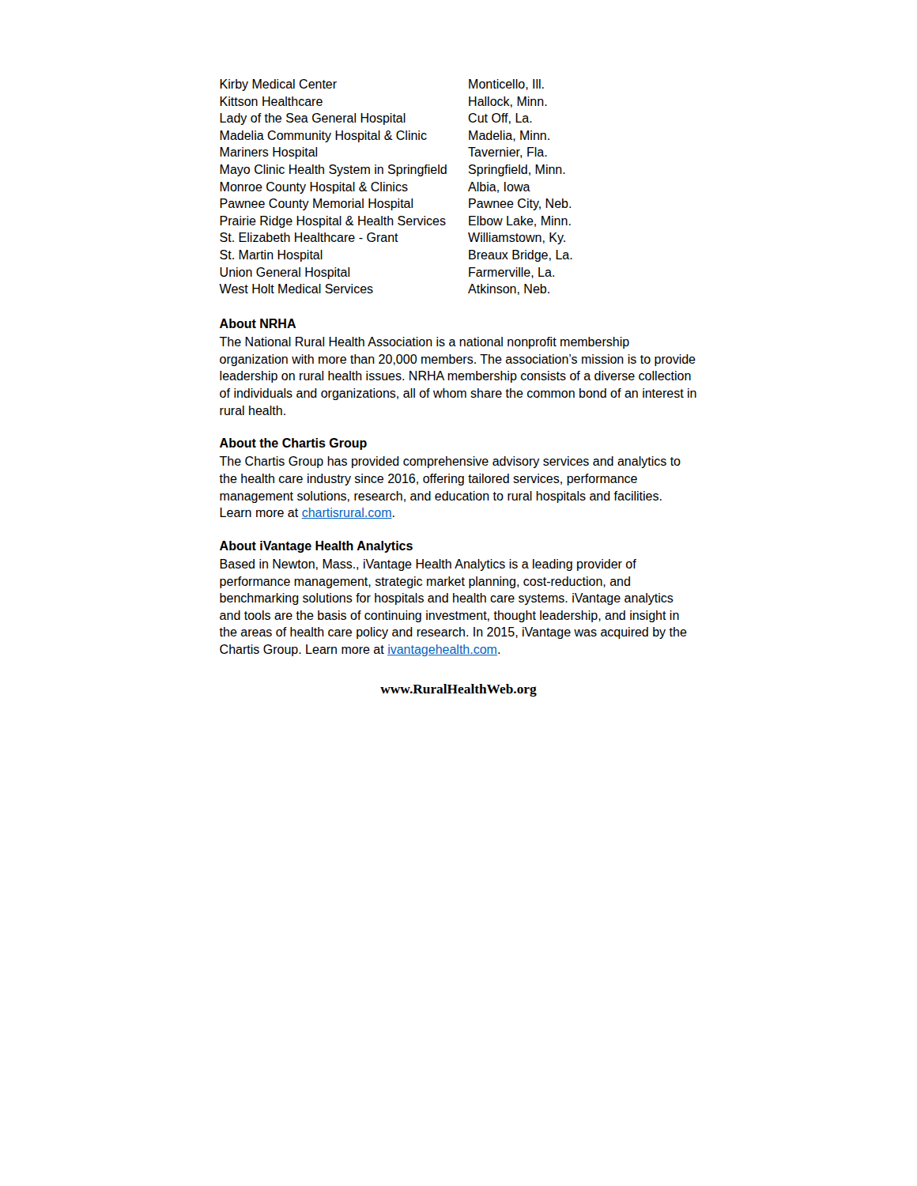| Kirby Medical Center | Monticello, Ill. |
| Kittson Healthcare | Hallock, Minn. |
| Lady of the Sea General Hospital | Cut Off, La. |
| Madelia Community Hospital & Clinic | Madelia, Minn. |
| Mariners Hospital | Tavernier, Fla. |
| Mayo Clinic Health System in Springfield | Springfield, Minn. |
| Monroe County Hospital & Clinics | Albia, Iowa |
| Pawnee County Memorial Hospital | Pawnee City, Neb. |
| Prairie Ridge Hospital & Health Services | Elbow Lake, Minn. |
| St. Elizabeth Healthcare - Grant | Williamstown, Ky. |
| St. Martin Hospital | Breaux Bridge, La. |
| Union General Hospital | Farmerville, La. |
| West Holt Medical Services | Atkinson, Neb. |
About NRHA
The National Rural Health Association is a national nonprofit membership organization with more than 20,000 members. The association’s mission is to provide leadership on rural health issues. NRHA membership consists of a diverse collection of individuals and organizations, all of whom share the common bond of an interest in rural health.
About the Chartis Group
The Chartis Group has provided comprehensive advisory services and analytics to the health care industry since 2016, offering tailored services, performance management solutions, research, and education to rural hospitals and facilities. Learn more at chartisrural.com.
About iVantage Health Analytics
Based in Newton, Mass., iVantage Health Analytics is a leading provider of performance management, strategic market planning, cost-reduction, and benchmarking solutions for hospitals and health care systems. iVantage analytics and tools are the basis of continuing investment, thought leadership, and insight in the areas of health care policy and research. In 2015, iVantage was acquired by the Chartis Group. Learn more at ivantagehealth.com.
www.RuralHealthWeb.org